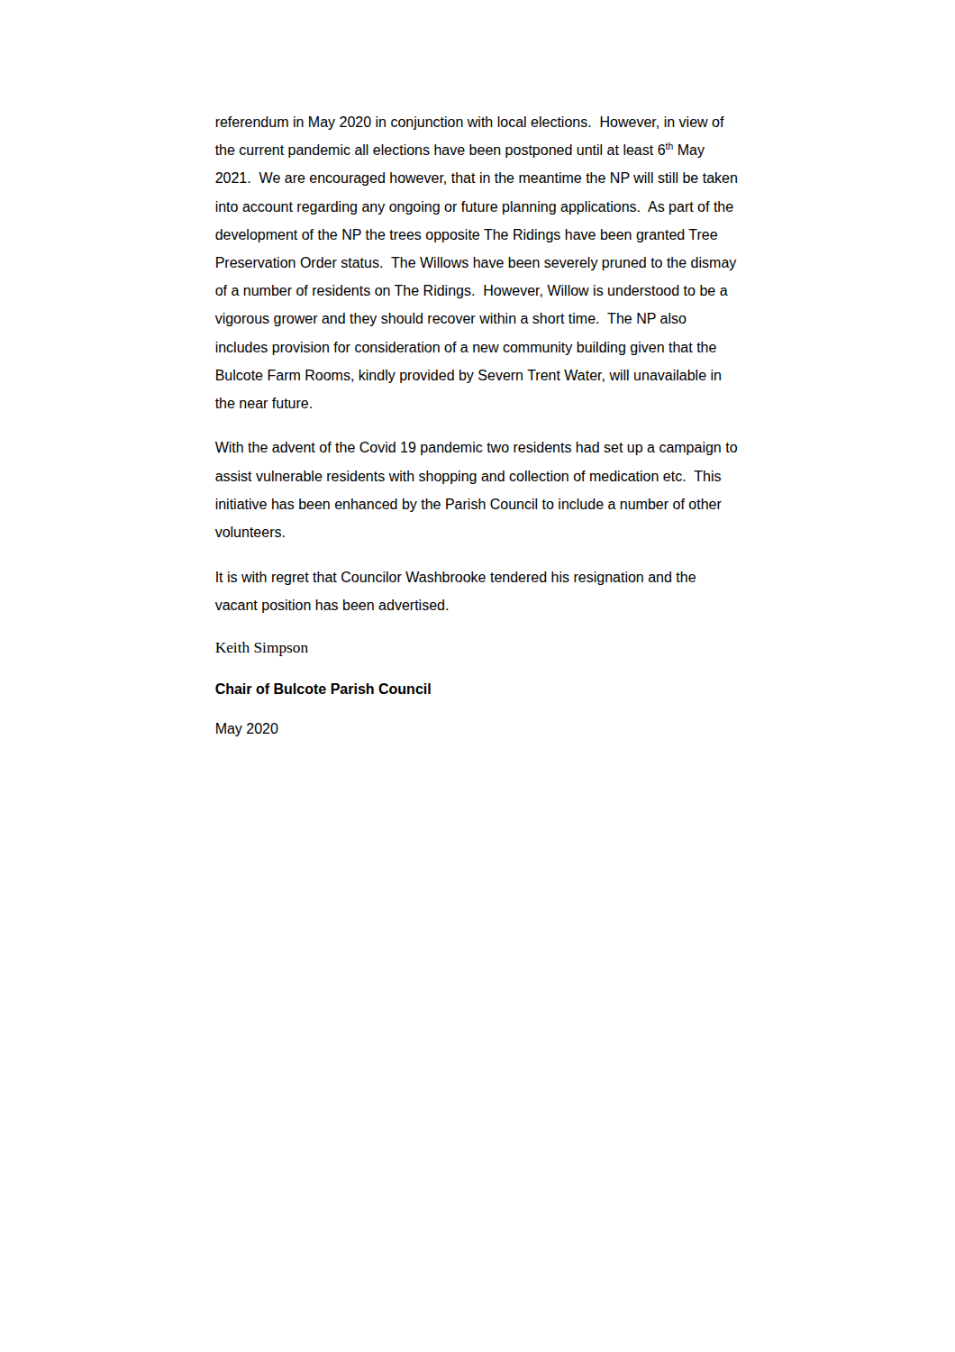referendum in May 2020 in conjunction with local elections. However, in view of the current pandemic all elections have been postponed until at least 6th May 2021. We are encouraged however, that in the meantime the NP will still be taken into account regarding any ongoing or future planning applications. As part of the development of the NP the trees opposite The Ridings have been granted Tree Preservation Order status. The Willows have been severely pruned to the dismay of a number of residents on The Ridings. However, Willow is understood to be a vigorous grower and they should recover within a short time. The NP also includes provision for consideration of a new community building given that the Bulcote Farm Rooms, kindly provided by Severn Trent Water, will unavailable in the near future.
With the advent of the Covid 19 pandemic two residents had set up a campaign to assist vulnerable residents with shopping and collection of medication etc. This initiative has been enhanced by the Parish Council to include a number of other volunteers.
It is with regret that Councilor Washbrooke tendered his resignation and the vacant position has been advertised.
Keith Simpson
Chair of Bulcote Parish Council
May 2020